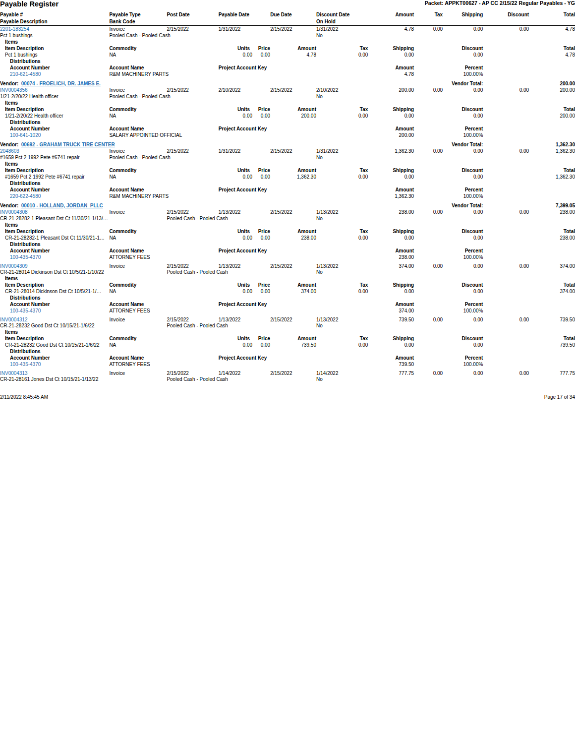| Payable Register | Packet: APPKT00627 - AP CC 2/15/22 Regular Payables - YG |
| Payable # | Payable Type | Post Date | Payable Date | Due Date | Discount Date | Amount | Tax | Shipping | Discount | Total |
| Payable Description | Bank Code | | On Hold | |
| 2201-183254 | Invoice | 2/15/2022 | 1/31/2022 | 2/15/2022 | 1/31/2022 | 4.78 | 0.00 | 0.00 | 0.00 | 4.78 |
| Pct 1 bushings | Pooled Cash - Pooled Cash | No | |
| Items |
| Item Description | Commodity | Units Price | Amount | Tax | Shipping | Discount | Total |
| Pct 1 bushings | NA | 0.00 0.00 | 4.78 | 0.00 | 0.00 | 0.00 | 4.78 |
| Distributions |
| Account Number | Account Name | Project Account Key | Amount | Percent | |
| 210-621-4580 | R&M MACHINERY PARTS | | 4.78 | 100.00% | |
| Vendor: 00074 - FROELICH, DR. JAMES E. | Vendor Total: | 200.00 |
| INV0004356 | Invoice | 2/15/2022 | 2/10/2022 | 2/15/2022 | 2/10/2022 | 200.00 | 0.00 | 0.00 | 0.00 | 200.00 |
| 1/21-2/20/22 Health officer | Pooled Cash - Pooled Cash | No | |
| Items |
| Item Description | Commodity | Units Price | Amount | Tax | Shipping | Discount | Total |
| 1/21-2/20/22 Health officer | NA | 0.00 0.00 | 200.00 | 0.00 | 0.00 | 0.00 | 200.00 |
| Distributions |
| Account Number | Account Name | Project Account Key | Amount | Percent | |
| 100-641-1020 | SALARY APPOINTED OFFICIAL | | 200.00 | 100.00% | |
| Vendor: 00692 - GRAHAM TRUCK TIRE CENTER | Vendor Total: | 1,362.30 |
| 2048603 | Invoice | 2/15/2022 | 1/31/2022 | 2/15/2022 | 1/31/2022 | 1,362.30 | 0.00 | 0.00 | 0.00 | 1,362.30 |
| #1659 Pct 2 1992 Pete #6741 repair | Pooled Cash - Pooled Cash | No | |
| Items |
| Item Description | Commodity | Units Price | Amount | Tax | Shipping | Discount | Total |
| #1659 Pct 2 1992 Pete #6741 repair | NA | 0.00 0.00 | 1,362.30 | 0.00 | 0.00 | 0.00 | 1,362.30 |
| Distributions |
| Account Number | Account Name | Project Account Key | Amount | Percent | |
| 220-622-4580 | R&M MACHINERY PARTS | | 1,362.30 | 100.00% | |
| Vendor: 00010 - HOLLAND, JORDAN_PLLC | Vendor Total: | 7,399.05 |
| INV0004308 | Invoice | 2/15/2022 | 1/13/2022 | 2/15/2022 | 1/13/2022 | 238.00 | 0.00 | 0.00 | 0.00 | 238.00 |
| CR-21-28282-1 Pleasant Dst Ct 11/30/21-1/13/… | Pooled Cash - Pooled Cash | No | |
| Items |
| Item Description | Commodity | Units Price | Amount | Tax | Shipping | Discount | Total |
| CR-21-28282-1 Pleasant Dst Ct 11/30/21-1… | NA | 0.00 0.00 | 238.00 | 0.00 | 0.00 | 0.00 | 238.00 |
| Distributions |
| Account Number | Account Name | Project Account Key | Amount | Percent | |
| 100-435-4370 | ATTORNEY FEES | | 238.00 | 100.00% | |
| INV0004309 | Invoice | 2/15/2022 | 1/13/2022 | 2/15/2022 | 1/13/2022 | 374.00 | 0.00 | 0.00 | 0.00 | 374.00 |
| CR-21-28014 Dickinson Dst Ct 10/5/21-1/10/22 | Pooled Cash - Pooled Cash | No | |
| Items |
| Item Description | Commodity | Units Price | Amount | Tax | Shipping | Discount | Total |
| CR-21-28014 Dickinson Dst Ct 10/5/21-1/… | NA | 0.00 0.00 | 374.00 | 0.00 | 0.00 | 0.00 | 374.00 |
| Distributions |
| Account Number | Account Name | Project Account Key | Amount | Percent | |
| 100-435-4370 | ATTORNEY FEES | | 374.00 | 100.00% | |
| INV0004312 | Invoice | 2/15/2022 | 1/13/2022 | 2/15/2022 | 1/13/2022 | 739.50 | 0.00 | 0.00 | 0.00 | 739.50 |
| CR-21-28232 Good Dst Ct 10/15/21-1/6/22 | Pooled Cash - Pooled Cash | No | |
| Items |
| Item Description | Commodity | Units Price | Amount | Tax | Shipping | Discount | Total |
| CR-21-28232 Good Dst Ct 10/15/21-1/6/22 | NA | 0.00 0.00 | 739.50 | 0.00 | 0.00 | 0.00 | 739.50 |
| Distributions |
| Account Number | Account Name | Project Account Key | Amount | Percent | |
| 100-435-4370 | ATTORNEY FEES | | 739.50 | 100.00% | |
| INV0004313 | Invoice | 2/15/2022 | 1/14/2022 | 2/15/2022 | 1/14/2022 | 777.75 | 0.00 | 0.00 | 0.00 | 777.75 |
| CR-21-28161 Jones Dst Ct 10/15/21-1/13/22 | Pooled Cash - Pooled Cash | No | |
| 2/11/2022 8:45:45 AM | Page 17 of 34 |